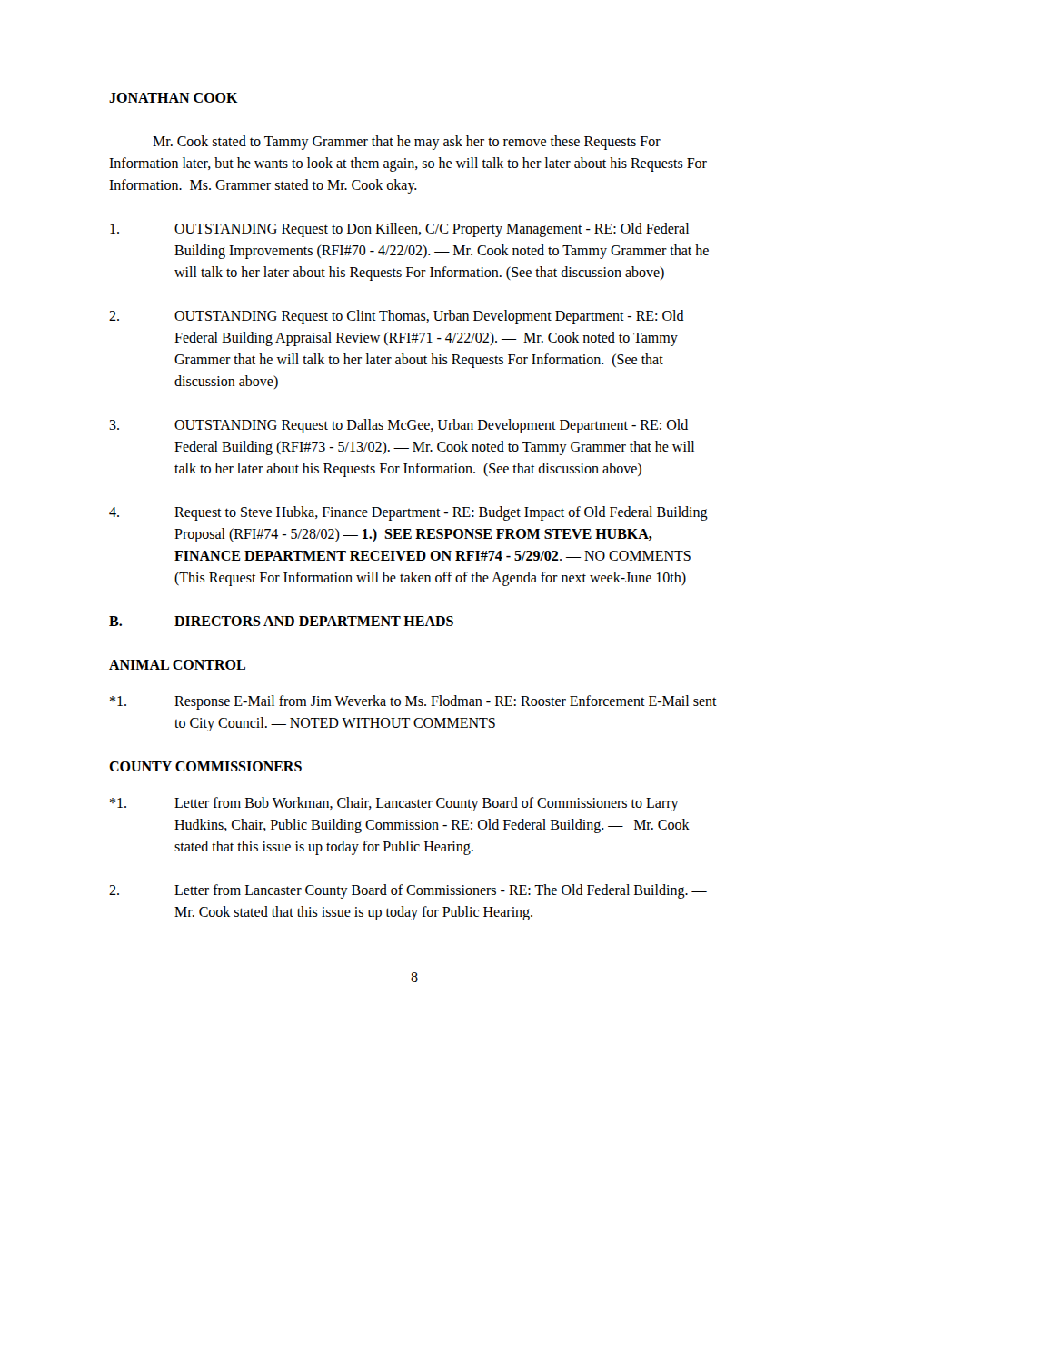JONATHAN COOK
Mr. Cook stated to Tammy Grammer that he may ask her to remove these Requests For Information later, but he wants to look at them again, so he will talk to her later about his Requests For Information. Ms. Grammer stated to Mr. Cook okay.
1. OUTSTANDING Request to Don Killeen, C/C Property Management - RE: Old Federal Building Improvements (RFI#70 - 4/22/02). — Mr. Cook noted to Tammy Grammer that he will talk to her later about his Requests For Information. (See that discussion above)
2. OUTSTANDING Request to Clint Thomas, Urban Development Department - RE: Old Federal Building Appraisal Review (RFI#71 - 4/22/02). — Mr. Cook noted to Tammy Grammer that he will talk to her later about his Requests For Information. (See that discussion above)
3. OUTSTANDING Request to Dallas McGee, Urban Development Department - RE: Old Federal Building (RFI#73 - 5/13/02). — Mr. Cook noted to Tammy Grammer that he will talk to her later about his Requests For Information. (See that discussion above)
4. Request to Steve Hubka, Finance Department - RE: Budget Impact of Old Federal Building Proposal (RFI#74 - 5/28/02) — 1.) SEE RESPONSE FROM STEVE HUBKA, FINANCE DEPARTMENT RECEIVED ON RFI#74 - 5/29/02. — NO COMMENTS (This Request For Information will be taken off of the Agenda for next week-June 10th)
B. DIRECTORS AND DEPARTMENT HEADS
ANIMAL CONTROL
*1. Response E-Mail from Jim Weverka to Ms. Flodman - RE: Rooster Enforcement E-Mail sent to City Council. — NOTED WITHOUT COMMENTS
COUNTY COMMISSIONERS
*1. Letter from Bob Workman, Chair, Lancaster County Board of Commissioners to Larry Hudkins, Chair, Public Building Commission - RE: Old Federal Building. — Mr. Cook stated that this issue is up today for Public Hearing.
2. Letter from Lancaster County Board of Commissioners - RE: The Old Federal Building. — Mr. Cook stated that this issue is up today for Public Hearing.
8